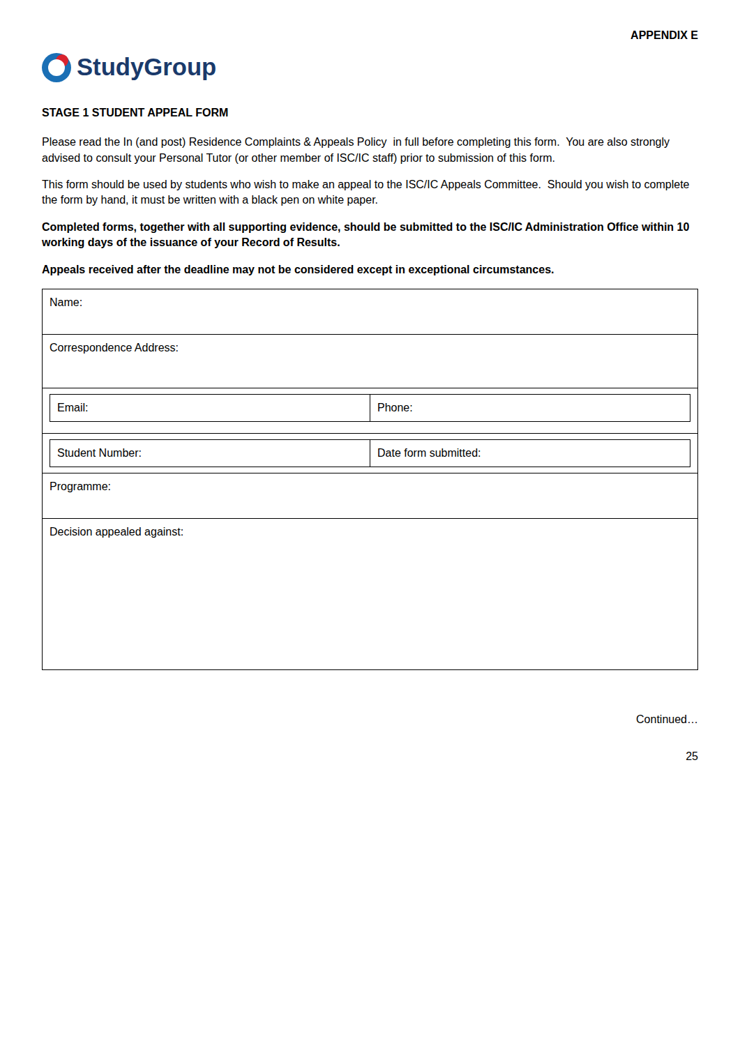APPENDIX E
StudyGroup
STAGE 1 STUDENT APPEAL FORM
Please read the In (and post) Residence Complaints & Appeals Policy in full before completing this form. You are also strongly advised to consult your Personal Tutor (or other member of ISC/IC staff) prior to submission of this form.
This form should be used by students who wish to make an appeal to the ISC/IC Appeals Committee. Should you wish to complete the form by hand, it must be written with a black pen on white paper.
Completed forms, together with all supporting evidence, should be submitted to the ISC/IC Administration Office within 10 working days of the issuance of your Record of Results.
Appeals received after the deadline may not be considered except in exceptional circumstances.
| Name: |
| Correspondence Address: |
| / Email: / Phone: / |
| / Student Number: / Date form submitted: / |
| Programme: |
| Decision appealed against: |
Continued…
25